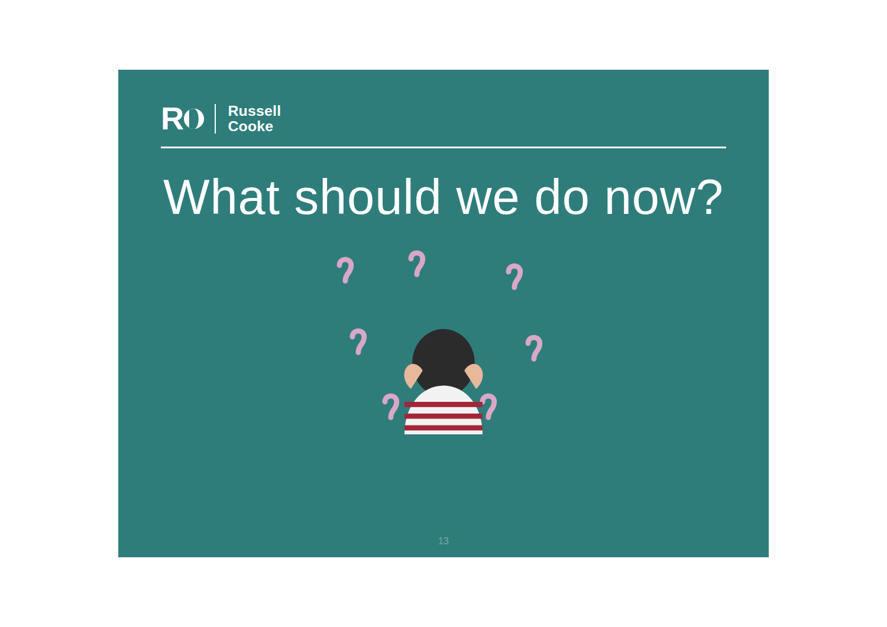R Russell
Cooke
What should we do now?
13